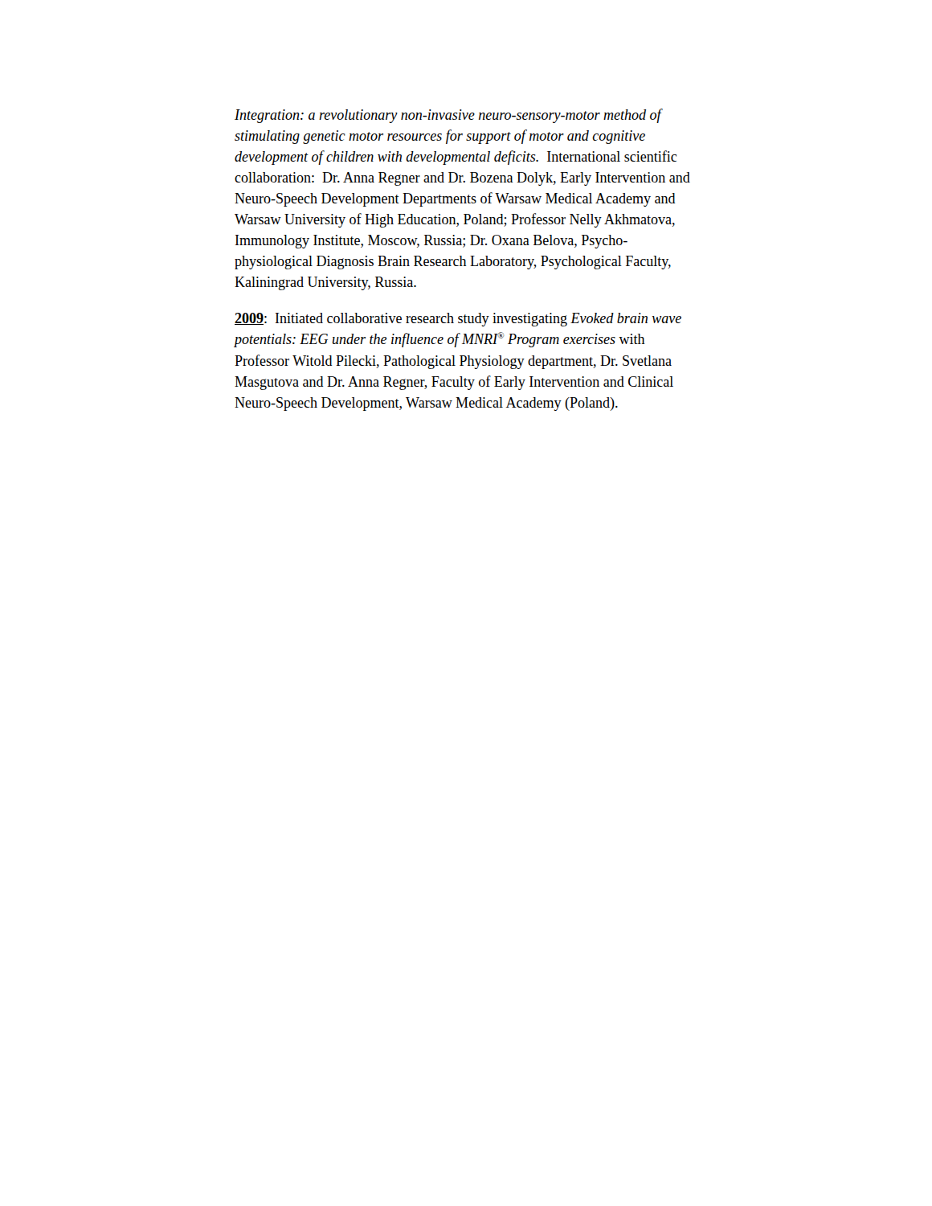Integration: a revolutionary non-invasive neuro-sensory-motor method of stimulating genetic motor resources for support of motor and cognitive development of children with developmental deficits. International scientific collaboration: Dr. Anna Regner and Dr. Bozena Dolyk, Early Intervention and Neuro-Speech Development Departments of Warsaw Medical Academy and Warsaw University of High Education, Poland; Professor Nelly Akhmatova, Immunology Institute, Moscow, Russia; Dr. Oxana Belova, Psycho-physiological Diagnosis Brain Research Laboratory, Psychological Faculty, Kaliningrad University, Russia.
2009: Initiated collaborative research study investigating Evoked brain wave potentials: EEG under the influence of MNRI® Program exercises with Professor Witold Pilecki, Pathological Physiology department, Dr. Svetlana Masgutova and Dr. Anna Regner, Faculty of Early Intervention and Clinical Neuro-Speech Development, Warsaw Medical Academy (Poland).